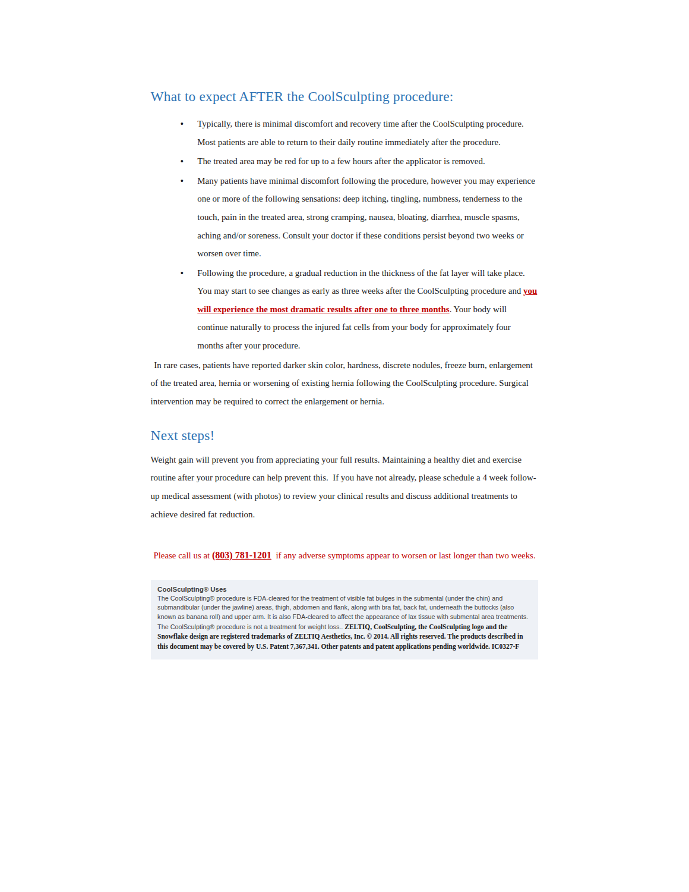What to expect AFTER the CoolSculpting procedure:
Typically, there is minimal discomfort and recovery time after the CoolSculpting procedure. Most patients are able to return to their daily routine immediately after the procedure.
The treated area may be red for up to a few hours after the applicator is removed.
Many patients have minimal discomfort following the procedure, however you may experience one or more of the following sensations: deep itching, tingling, numbness, tenderness to the touch, pain in the treated area, strong cramping, nausea, bloating, diarrhea, muscle spasms, aching and/or soreness. Consult your doctor if these conditions persist beyond two weeks or worsen over time.
Following the procedure, a gradual reduction in the thickness of the fat layer will take place. You may start to see changes as early as three weeks after the CoolSculpting procedure and you will experience the most dramatic results after one to three months. Your body will continue naturally to process the injured fat cells from your body for approximately four months after your procedure.
In rare cases, patients have reported darker skin color, hardness, discrete nodules, freeze burn, enlargement of the treated area, hernia or worsening of existing hernia following the CoolSculpting procedure. Surgical intervention may be required to correct the enlargement or hernia.
Next steps!
Weight gain will prevent you from appreciating your full results. Maintaining a healthy diet and exercise routine after your procedure can help prevent this. If you have not already, please schedule a 4 week follow-up medical assessment (with photos) to review your clinical results and discuss additional treatments to achieve desired fat reduction.
Please call us at (803) 781-1201 if any adverse symptoms appear to worsen or last longer than two weeks.
CoolSculpting® Uses
The CoolSculpting® procedure is FDA-cleared for the treatment of visible fat bulges in the submental (under the chin) and submandibular (under the jawline) areas, thigh, abdomen and flank, along with bra fat, back fat, underneath the buttocks (also known as banana roll) and upper arm. It is also FDA-cleared to affect the appearance of lax tissue with submental area treatments. The CoolSculpting® procedure is not a treatment for weight loss.. ZELTIQ, CoolSculpting, the CoolSculpting logo and the Snowflake design are registered trademarks of ZELTIQ Aesthetics, Inc. © 2014. All rights reserved. The products described in this document may be covered by U.S. Patent 7,367,341. Other patents and patent applications pending worldwide. IC0327-F